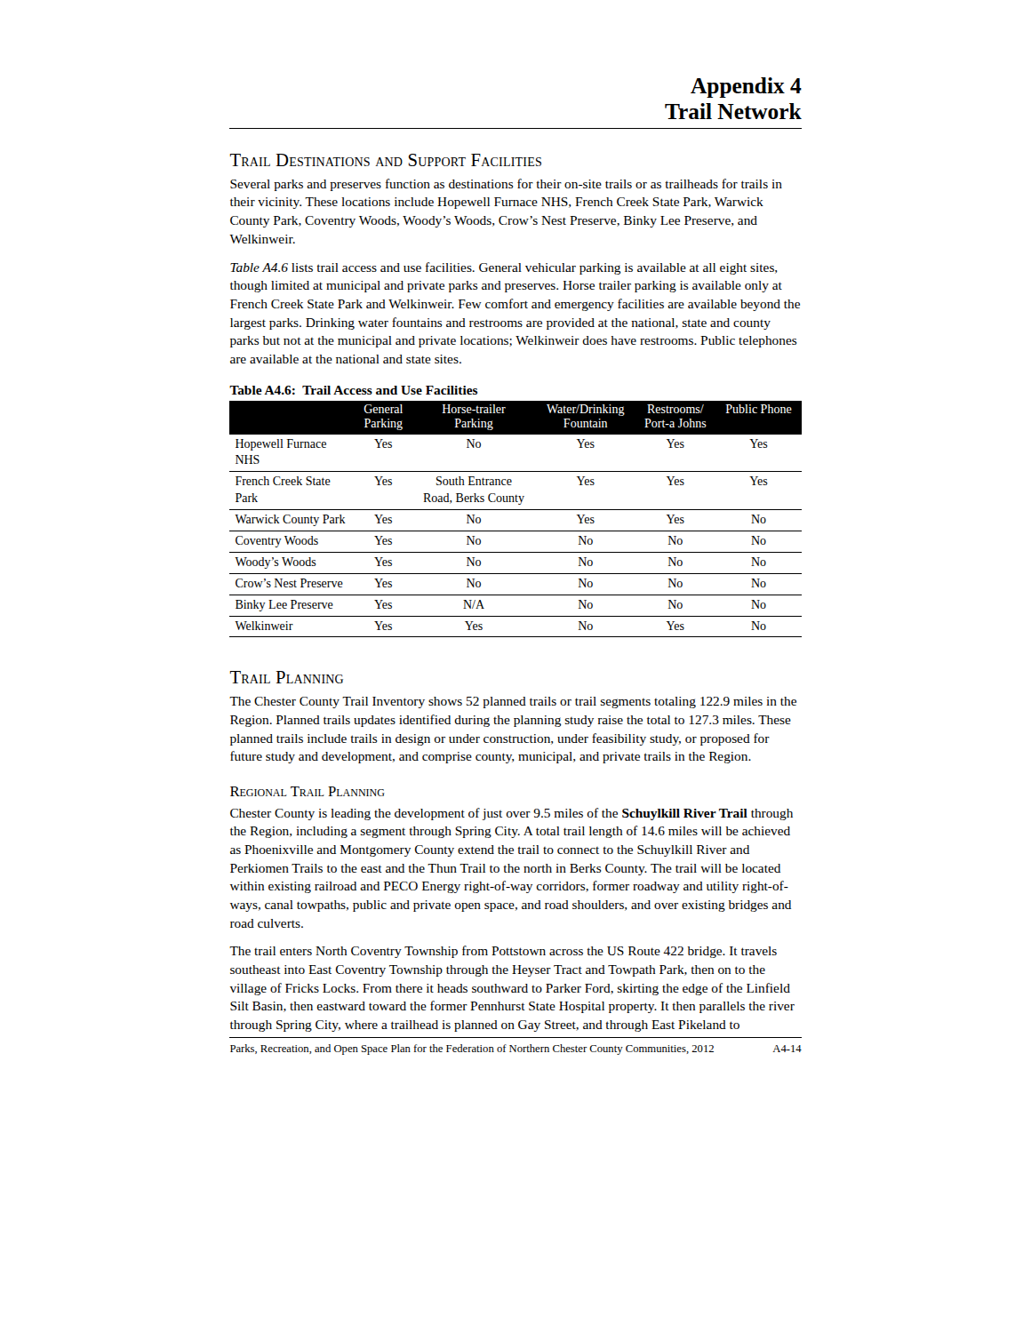Appendix 4
Trail Network
Trail Destinations and Support Facilities
Several parks and preserves function as destinations for their on-site trails or as trailheads for trails in their vicinity. These locations include Hopewell Furnace NHS, French Creek State Park, Warwick County Park, Coventry Woods, Woody’s Woods, Crow’s Nest Preserve, Binky Lee Preserve, and Welkinweir.
Table A4.6 lists trail access and use facilities. General vehicular parking is available at all eight sites, though limited at municipal and private parks and preserves. Horse trailer parking is available only at French Creek State Park and Welkinweir. Few comfort and emergency facilities are available beyond the largest parks. Drinking water fountains and restrooms are provided at the national, state and county parks but not at the municipal and private locations; Welkinweir does have restrooms. Public telephones are available at the national and state sites.
Table A4.6: Trail Access and Use Facilities
| | General Parking | Horse-trailer Parking | Water/Drinking Fountain | Restrooms/ Port-a Johns | Public Phone |
| --- | --- | --- | --- | --- | --- |
| Hopewell Furnace NHS | Yes | No | Yes | Yes | Yes |
| French Creek State Park | Yes | South Entrance Road, Berks County | Yes | Yes | Yes |
| Warwick County Park | Yes | No | Yes | Yes | No |
| Coventry Woods | Yes | No | No | No | No |
| Woody’s Woods | Yes | No | No | No | No |
| Crow’s Nest Preserve | Yes | No | No | No | No |
| Binky Lee Preserve | Yes | N/A | No | No | No |
| Welkinweir | Yes | Yes | No | Yes | No |
Trail Planning
The Chester County Trail Inventory shows 52 planned trails or trail segments totaling 122.9 miles in the Region. Planned trails updates identified during the planning study raise the total to 127.3 miles. These planned trails include trails in design or under construction, under feasibility study, or proposed for future study and development, and comprise county, municipal, and private trails in the Region.
Regional Trail Planning
Chester County is leading the development of just over 9.5 miles of the Schuylkill River Trail through the Region, including a segment through Spring City. A total trail length of 14.6 miles will be achieved as Phoenixville and Montgomery County extend the trail to connect to the Schuylkill River and Perkiomen Trails to the east and the Thun Trail to the north in Berks County. The trail will be located within existing railroad and PECO Energy right-of-way corridors, former roadway and utility right-of-ways, canal towpaths, public and private open space, and road shoulders, and over existing bridges and road culverts.
The trail enters North Coventry Township from Pottstown across the US Route 422 bridge. It travels southeast into East Coventry Township through the Heyser Tract and Towpath Park, then on to the village of Fricks Locks. From there it heads southward to Parker Ford, skirting the edge of the Linfield Silt Basin, then eastward toward the former Pennhurst State Hospital property. It then parallels the river through Spring City, where a trailhead is planned on Gay Street, and through East Pikeland to
Parks, Recreation, and Open Space Plan for the Federation of Northern Chester County Communities, 2012
A4-14